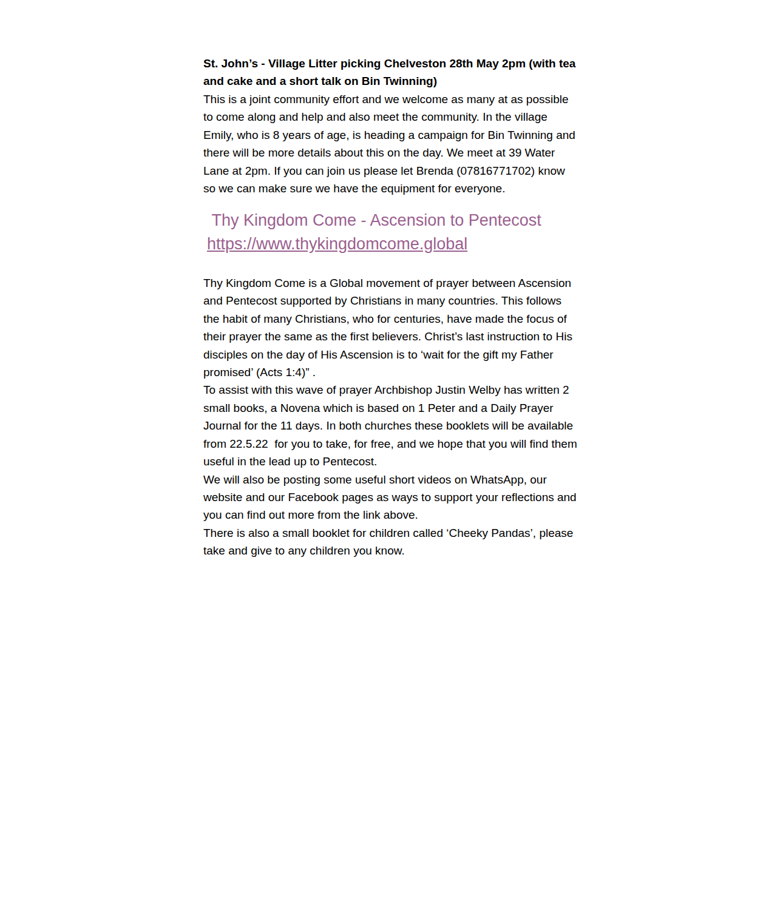St. John’s - Village Litter picking Chelveston 28th May 2pm (with tea and cake and a short talk on Bin Twinning)
This is a joint community effort and we welcome as many at as possible to come along and help and also meet the community. In the village Emily, who is 8 years of age, is heading a campaign for Bin Twinning and there will be more details about this on the day. We meet at 39 Water Lane at 2pm. If you can join us please let Brenda (07816771702) know so we can make sure we have the equipment for everyone.
Thy Kingdom Come - Ascension to Pentecost https://www.thykingdomcome.global
Thy Kingdom Come is a Global movement of prayer between Ascension and Pentecost supported by Christians in many countries. This follows the habit of many Christians, who for centuries, have made the focus of their prayer the same as the first believers. Christ’s last instruction to His disciples on the day of His Ascension is to ‘wait for the gift my Father promised’ (Acts 1:4)” .
To assist with this wave of prayer Archbishop Justin Welby has written 2 small books, a Novena which is based on 1 Peter and a Daily Prayer Journal for the 11 days. In both churches these booklets will be available from 22.5.22 for you to take, for free, and we hope that you will find them useful in the lead up to Pentecost.
We will also be posting some useful short videos on WhatsApp, our website and our Facebook pages as ways to support your reflections and you can find out more from the link above.
There is also a small booklet for children called ‘Cheeky Pandas’, please take and give to any children you know.